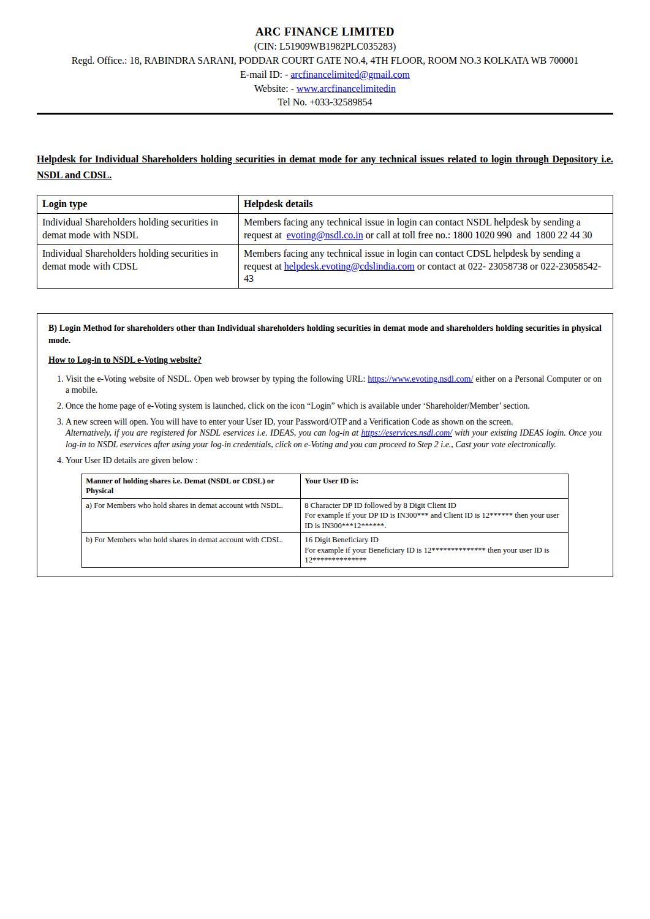ARC FINANCE LIMITED
(CIN: L51909WB1982PLC035283)
Regd. Office.: 18, RABINDRA SARANI, PODDAR COURT GATE NO.4, 4TH FLOOR, ROOM NO.3 KOLKATA WB 700001
E-mail ID: - arcfinancelimited@gmail.com
Website: - www.arcfinancelimitedin
Tel No. +033-32589854
Helpdesk for Individual Shareholders holding securities in demat mode for any technical issues related to login through Depository i.e. NSDL and CDSL.
| Login type | Helpdesk details |
| --- | --- |
| Individual Shareholders holding securities in demat mode with NSDL | Members facing any technical issue in login can contact NSDL helpdesk by sending a request at evoting@nsdl.co.in or call at toll free no.: 1800 1020 990 and 1800 22 44 30 |
| Individual Shareholders holding securities in demat mode with CDSL | Members facing any technical issue in login can contact CDSL helpdesk by sending a request at helpdesk.evoting@cdslindia.com or contact at 022- 23058738 or 022-23058542-43 |
B) Login Method for shareholders other than Individual shareholders holding securities in demat mode and shareholders holding securities in physical mode.
How to Log-in to NSDL e-Voting website?
Visit the e-Voting website of NSDL. Open web browser by typing the following URL: https://www.evoting.nsdl.com/ either on a Personal Computer or on a mobile.
Once the home page of e-Voting system is launched, click on the icon “Login” which is available under ‘Shareholder/Member’ section.
A new screen will open. You will have to enter your User ID, your Password/OTP and a Verification Code as shown on the screen.
Alternatively, if you are registered for NSDL eservices i.e. IDEAS, you can log-in at https://eservices.nsdl.com/ with your existing IDEAS login. Once you log-in to NSDL eservices after using your log-in credentials, click on e-Voting and you can proceed to Step 2 i.e., Cast your vote electronically.
Your User ID details are given below :
| Manner of holding shares i.e. Demat (NSDL or CDSL) or Physical | Your User ID is: |
| --- | --- |
| a) For Members who hold shares in demat account with NSDL. | 8 Character DP ID followed by 8 Digit Client ID For example if your DP ID is IN300*** and Client ID is 12****** then your user ID is IN300***12******. |
| b) For Members who hold shares in demat account with CDSL. | 16 Digit Beneficiary ID For example if your Beneficiary ID is 12************** then your user ID is 12************** |